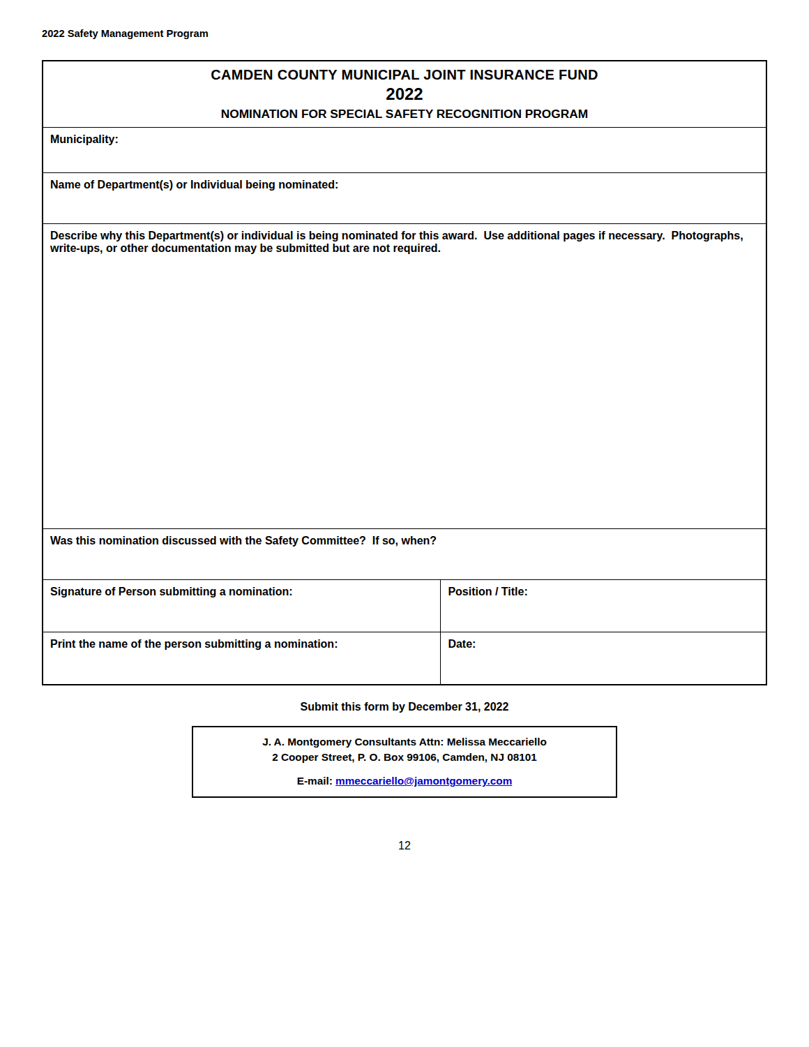2022 Safety Management Program
| CAMDEN COUNTY MUNICIPAL JOINT INSURANCE FUND 2022 NOMINATION FOR SPECIAL SAFETY RECOGNITION PROGRAM |
| Municipality: |
| Name of Department(s) or Individual being nominated: |
| Describe why this Department(s) or individual is being nominated for this award. Use additional pages if necessary. Photographs, write-ups, or other documentation may be submitted but are not required. |
| Was this nomination discussed with the Safety Committee? If so, when? |
| Signature of Person submitting a nomination: | Position / Title: |
| Print the name of the person submitting a nomination: | Date: |
Submit this form by December 31, 2022
J. A. Montgomery Consultants Attn: Melissa Meccariello
2 Cooper Street, P. O. Box 99106, Camden, NJ 08101
E-mail: mmeccariello@jamontgomery.com
12